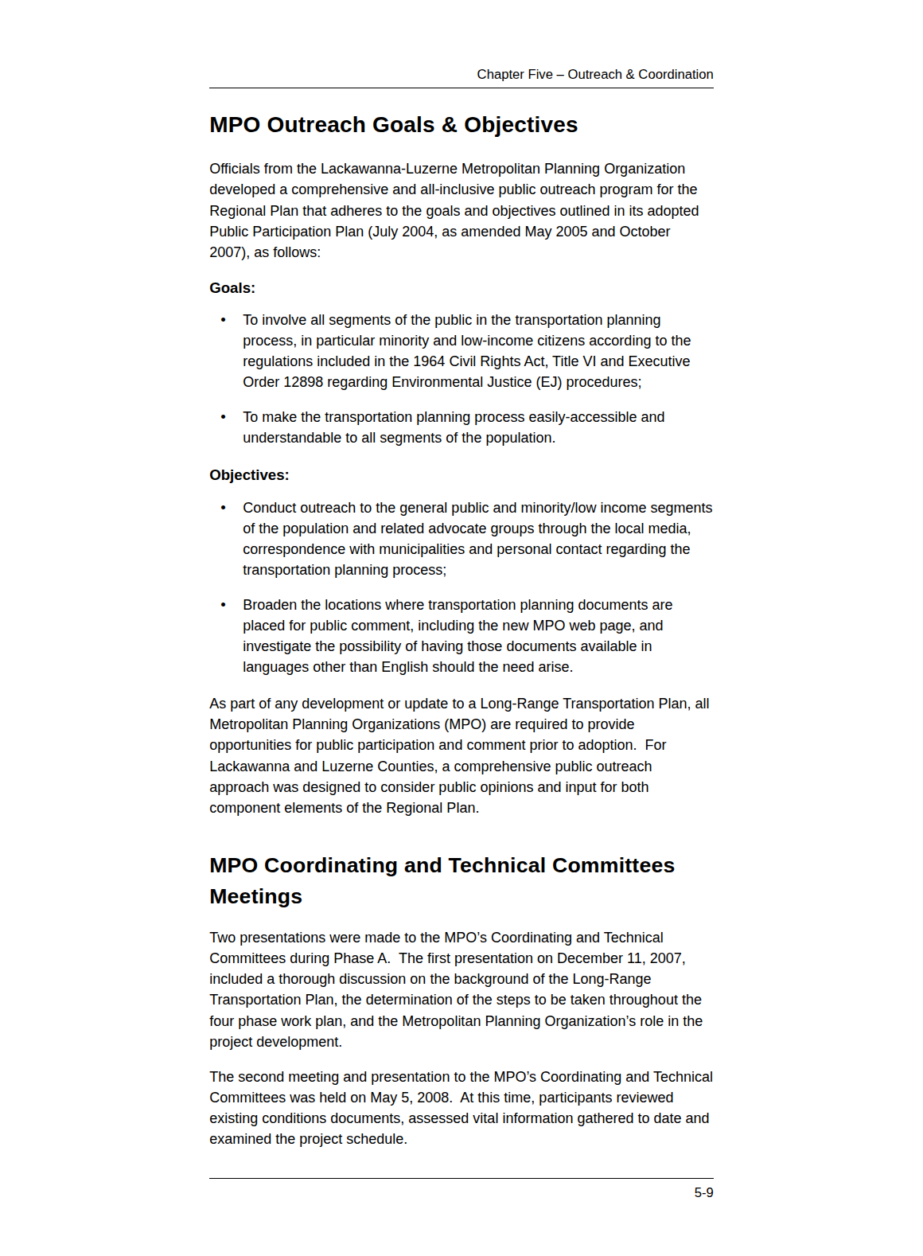Chapter Five – Outreach & Coordination
MPO Outreach Goals & Objectives
Officials from the Lackawanna-Luzerne Metropolitan Planning Organization developed a comprehensive and all-inclusive public outreach program for the Regional Plan that adheres to the goals and objectives outlined in its adopted Public Participation Plan (July 2004, as amended May 2005 and October 2007), as follows:
Goals:
To involve all segments of the public in the transportation planning process, in particular minority and low-income citizens according to the regulations included in the 1964 Civil Rights Act, Title VI and Executive Order 12898 regarding Environmental Justice (EJ) procedures;
To make the transportation planning process easily-accessible and understandable to all segments of the population.
Objectives:
Conduct outreach to the general public and minority/low income segments of the population and related advocate groups through the local media, correspondence with municipalities and personal contact regarding the transportation planning process;
Broaden the locations where transportation planning documents are placed for public comment, including the new MPO web page, and investigate the possibility of having those documents available in languages other than English should the need arise.
As part of any development or update to a Long-Range Transportation Plan, all Metropolitan Planning Organizations (MPO) are required to provide opportunities for public participation and comment prior to adoption. For Lackawanna and Luzerne Counties, a comprehensive public outreach approach was designed to consider public opinions and input for both component elements of the Regional Plan.
MPO Coordinating and Technical Committees Meetings
Two presentations were made to the MPO’s Coordinating and Technical Committees during Phase A. The first presentation on December 11, 2007, included a thorough discussion on the background of the Long-Range Transportation Plan, the determination of the steps to be taken throughout the four phase work plan, and the Metropolitan Planning Organization’s role in the project development.
The second meeting and presentation to the MPO’s Coordinating and Technical Committees was held on May 5, 2008. At this time, participants reviewed existing conditions documents, assessed vital information gathered to date and examined the project schedule.
5-9